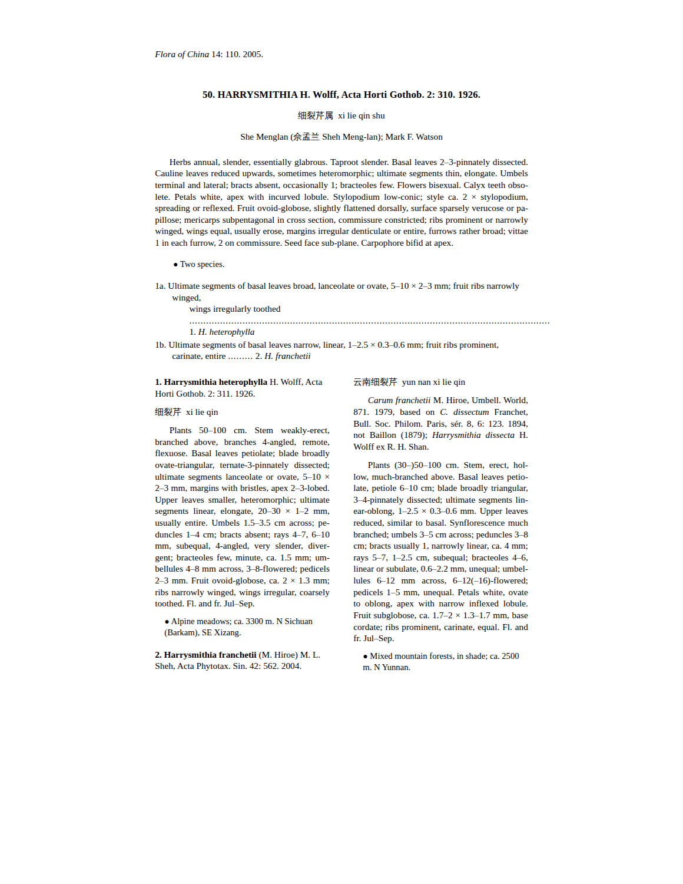Flora of China 14: 110. 2005.
50. HARRYSMITHIA H. Wolff, Acta Horti Gothob. 2: 310. 1926.
细裂芹属 xi lie qin shu
She Menglan (佘孟兰 Sheh Meng-lan); Mark F. Watson
Herbs annual, slender, essentially glabrous. Taproot slender. Basal leaves 2–3-pinnately dissected. Cauline leaves reduced upwards, sometimes heteromorphic; ultimate segments thin, elongate. Umbels terminal and lateral; bracts absent, occasionally 1; bracteoles few. Flowers bisexual. Calyx teeth obsolete. Petals white, apex with incurved lobule. Stylopodium low-conic; style ca. 2 × stylopodium, spreading or reflexed. Fruit ovoid-globose, slightly flattened dorsally, surface sparsely verucose or papillose; mericarps subpentagonal in cross section, commissure constricted; ribs prominent or narrowly winged, wings equal, usually erose, margins irregular denticulate or entire, furrows rather broad; vittae 1 in each furrow, 2 on commissure. Seed face sub-plane. Carpophore bifid at apex.
● Two species.
1a. Ultimate segments of basal leaves broad, lanceolate or ovate, 5–10 × 2–3 mm; fruit ribs narrowly winged, wings irregularly toothed ................................................................................................................................. 1. H. heterophylla
1b. Ultimate segments of basal leaves narrow, linear, 1–2.5 × 0.3–0.6 mm; fruit ribs prominent, carinate, entire ......... 2. H. franchetii
1. Harrysmithia heterophylla H. Wolff, Acta Horti Gothob. 2: 311. 1926.
细裂芹 xi lie qin
Plants 50–100 cm. Stem weakly-erect, branched above, branches 4-angled, remote, flexuose. Basal leaves petiolate; blade broadly ovate-triangular, ternate-3-pinnately dissected; ultimate segments lanceolate or ovate, 5–10 × 2–3 mm, margins with bristles, apex 2–3-lobed. Upper leaves smaller, heteromorphic; ultimate segments linear, elongate, 20–30 × 1–2 mm, usually entire. Umbels 1.5–3.5 cm across; peduncles 1–4 cm; bracts absent; rays 4–7, 6–10 mm, subequal, 4-angled, very slender, divergent; bracteoles few, minute, ca. 1.5 mm; umbellules 4–8 mm across, 3–8-flowered; pedicels 2–3 mm. Fruit ovoid-globose, ca. 2 × 1.3 mm; ribs narrowly winged, wings irregular, coarsely toothed. Fl. and fr. Jul–Sep.
● Alpine meadows; ca. 3300 m. N Sichuan (Barkam), SE Xizang.
2. Harrysmithia franchetii (M. Hiroe) M. L. Sheh, Acta Phytotax. Sin. 42: 562. 2004.
云南细裂芹 yun nan xi lie qin
Carum franchetii M. Hiroe, Umbell. World, 871. 1979, based on C. dissectum Franchet, Bull. Soc. Philom. Paris, sér. 8, 6: 123. 1894, not Baillon (1879); Harrysmithia dissecta H. Wolff ex R. H. Shan.
Plants (30–)50–100 cm. Stem, erect, hollow, much-branched above. Basal leaves petiolate, petiole 6–10 cm; blade broadly triangular, 3–4-pinnately dissected; ultimate segments linear-oblong, 1–2.5 × 0.3–0.6 mm. Upper leaves reduced, similar to basal. Synflorescence much branched; umbels 3–5 cm across; peduncles 3–8 cm; bracts usually 1, narrowly linear, ca. 4 mm; rays 5–7, 1–2.5 cm, subequal; bracteoles 4–6, linear or subulate, 0.6–2.2 mm, unequal; umbellules 6–12 mm across, 6–12(–16)-flowered; pedicels 1–5 mm, unequal. Petals white, ovate to oblong, apex with narrow inflexed lobule. Fruit subglobose, ca. 1.7–2 × 1.3–1.7 mm, base cordate; ribs prominent, carinate, equal. Fl. and fr. Jul–Sep.
● Mixed mountain forests, in shade; ca. 2500 m. N Yunnan.